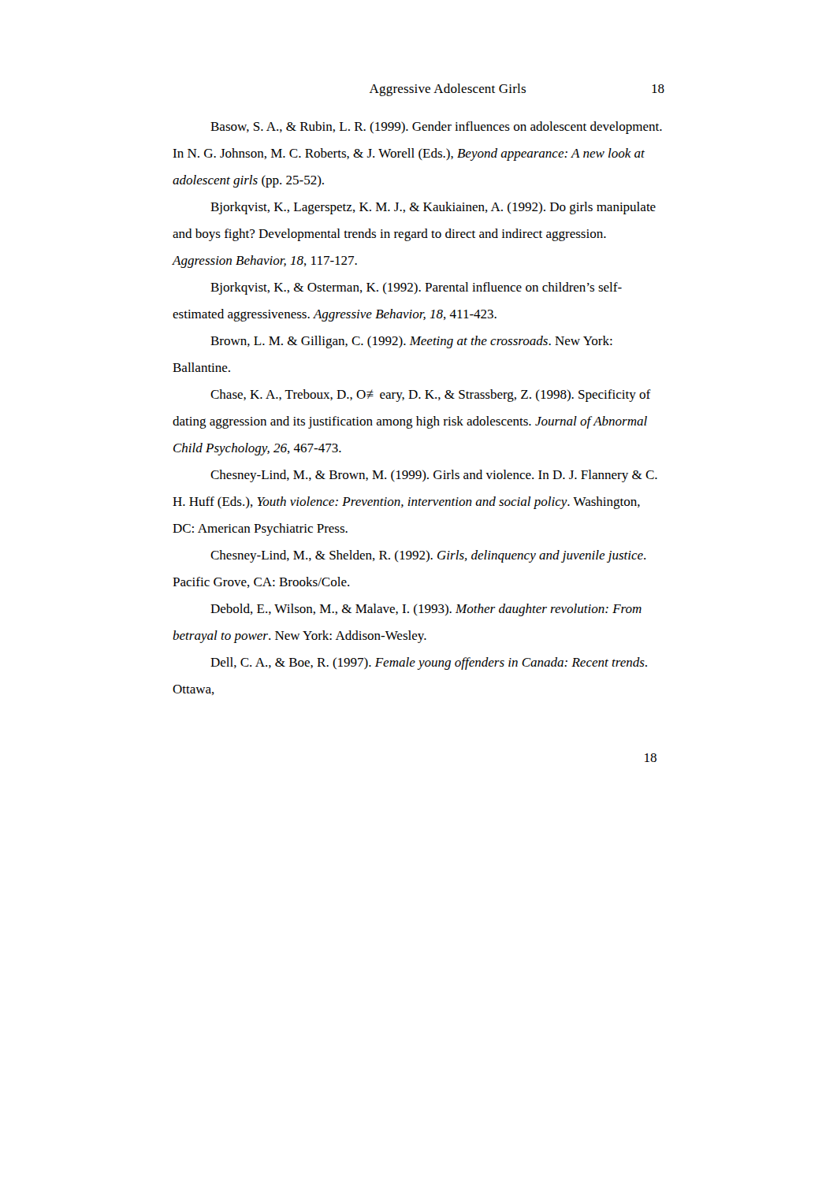Aggressive Adolescent Girls 18
Basow, S. A., & Rubin, L. R. (1999). Gender influences on adolescent development. In N. G. Johnson, M. C. Roberts, & J. Worell (Eds.), Beyond appearance: A new look at adolescent girls (pp. 25-52).
Bjorkqvist, K., Lagerspetz, K. M. J., & Kaukiainen, A. (1992). Do girls manipulate and boys fight? Developmental trends in regard to direct and indirect aggression. Aggression Behavior, 18, 117-127.
Bjorkqvist, K., & Osterman, K. (1992). Parental influence on children’s self-estimated aggressiveness. Aggressive Behavior, 18, 411-423.
Brown, L. M. & Gilligan, C. (1992). Meeting at the crossroads. New York: Ballantine.
Chase, K. A., Treboux, D., O≢eary, D. K., & Strassberg, Z. (1998). Specificity of dating aggression and its justification among high risk adolescents. Journal of Abnormal Child Psychology, 26, 467-473.
Chesney-Lind, M., & Brown, M. (1999). Girls and violence. In D. J. Flannery & C. H. Huff (Eds.), Youth violence: Prevention, intervention and social policy. Washington, DC: American Psychiatric Press.
Chesney-Lind, M., & Shelden, R. (1992). Girls, delinquency and juvenile justice. Pacific Grove, CA: Brooks/Cole.
Debold, E., Wilson, M., & Malave, I. (1993). Mother daughter revolution: From betrayal to power. New York: Addison-Wesley.
Dell, C. A., & Boe, R. (1997). Female young offenders in Canada: Recent trends. Ottawa,
18